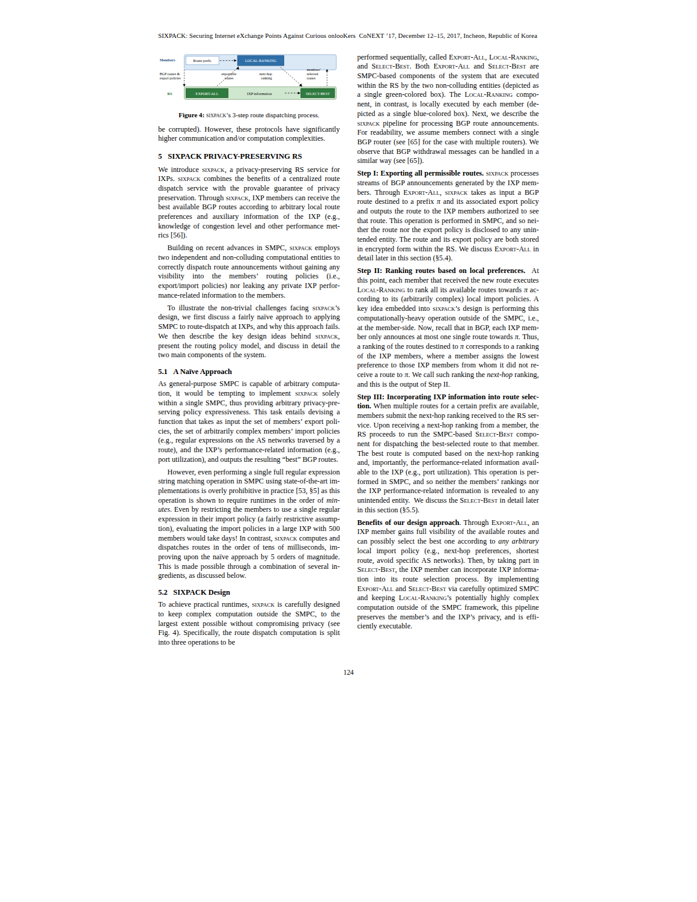SIXPACK: Securing Internet eXchange Points Against Curious onlooKers CoNEXT ’17, December 12–15, 2017, Incheon, Republic of Korea
Route prefs. LOCAL-RANKING Members BGP routes & export policies exportable routes next-hop ranking members’ selected routes RS EXPORT-ALL IXP information SELECT-BEST
Figure 4: sixpack’s 3-step route dispatching process.
be corrupted). However, these protocols have significantly higher communication and/or computation complexities.
5 SIXPACK PRIVACY-PRESERVING RS
We introduce sixpack, a privacy-preserving RS service for IXPs. sixpack combines the benefits of a centralized route dispatch service with the provable guarantee of privacy preservation. Through sixpack, IXP members can receive the best available BGP routes according to arbitrary local route preferences and auxiliary information of the IXP (e.g., knowledge of congestion level and other performance metrics [56]).
Building on recent advances in SMPC, sixpack employs two independent and non-colluding computational entities to correctly dispatch route announcements without gaining any visibility into the members’ routing policies (i.e., export/import policies) nor leaking any private IXP performance-related information to the members.
To illustrate the non-trivial challenges facing sixpack’s design, we first discuss a fairly naïve approach to applying SMPC to route-dispatch at IXPs, and why this approach fails. We then describe the key design ideas behind sixpack, present the routing policy model, and discuss in detail the two main components of the system.
5.1 A Naïve Approach
As general-purpose SMPC is capable of arbitrary computation, it would be tempting to implement sixpack solely within a single SMPC, thus providing arbitrary privacy-preserving policy expressiveness. This task entails devising a function that takes as input the set of members’ export policies, the set of arbitrarily complex members’ import policies (e.g., regular expressions on the AS networks traversed by a route), and the IXP’s performance-related information (e.g., port utilization), and outputs the resulting “best” BGP routes.
However, even performing a single full regular expression string matching operation in SMPC using state-of-the-art implementations is overly prohibitive in practice [53, §5] as this operation is shown to require runtimes in the order of minutes. Even by restricting the members to use a single regular expression in their import policy (a fairly restrictive assumption), evaluating the import policies in a large IXP with 500 members would take days! In contrast, sixpack computes and dispatches routes in the order of tens of milliseconds, improving upon the naïve approach by 5 orders of magnitude. This is made possible through a combination of several ingredients, as discussed below.
5.2 SIXPACK Design
To achieve practical runtimes, sixpack is carefully designed to keep complex computation outside the SMPC, to the largest extent possible without compromising privacy (see Fig. 4). Specifically, the route dispatch computation is split into three operations to be
performed sequentially, called Export-All, Local-Ranking, and Select-Best. Both Export-All and Select-Best are SMPC-based components of the system that are executed within the RS by the two non-colluding entities (depicted as a single green-colored box). The Local-Ranking component, in contrast, is locally executed by each member (depicted as a single blue-colored box). Next, we describe the sixpack pipeline for processing BGP route announcements. For readability, we assume members connect with a single BGP router (see [65] for the case with multiple routers). We observe that BGP withdrawal messages can be handled in a similar way (see [65]).
Step I: Exporting all permissible routes. sixpack processes streams of BGP announcements generated by the IXP members. Through Export-All, sixpack takes as input a BGP route destined to a prefix π and its associated export policy and outputs the route to the IXP members authorized to see that route. This operation is performed in SMPC, and so neither the route nor the export policy is disclosed to any unintended entity. The route and its export policy are both stored in encrypted form within the RS. We discuss Export-All in detail later in this section (§5.4).
Step II: Ranking routes based on local preferences. At this point, each member that received the new route executes Local-Ranking to rank all its available routes towards π according to its (arbitrarily complex) local import policies. A key idea embedded into sixpack’s design is performing this computationally-heavy operation outside of the SMPC, i.e., at the member-side. Now, recall that in BGP, each IXP member only announces at most one single route towards π. Thus, a ranking of the routes destined to π corresponds to a ranking of the IXP members, where a member assigns the lowest preference to those IXP members from whom it did not receive a route to π. We call such ranking the next-hop ranking, and this is the output of Step II.
Step III: Incorporating IXP information into route selection. When multiple routes for a certain prefix are available, members submit the next-hop ranking received to the RS service. Upon receiving a next-hop ranking from a member, the RS proceeds to run the SMPC-based Select-Best component for dispatching the best-selected route to that member. The best route is computed based on the next-hop ranking and, importantly, the performance-related information available to the IXP (e.g., port utilization). This operation is performed in SMPC, and so neither the members’ rankings nor the IXP performance-related information is revealed to any unintended entity. We discuss the Select-Best in detail later in this section (§5.5).
Benefits of our design approach. Through Export-All, an IXP member gains full visibility of the available routes and can possibly select the best one according to any arbitrary local import policy (e.g., next-hop preferences, shortest route, avoid specific AS networks). Then, by taking part in Select-Best, the IXP member can incorporate IXP information into its route selection process. By implementing Export-All and Select-Best via carefully optimized SMPC and keeping Local-Ranking’s potentially highly complex computation outside of the SMPC framework, this pipeline preserves the member’s and the IXP’s privacy, and is efficiently executable.
124